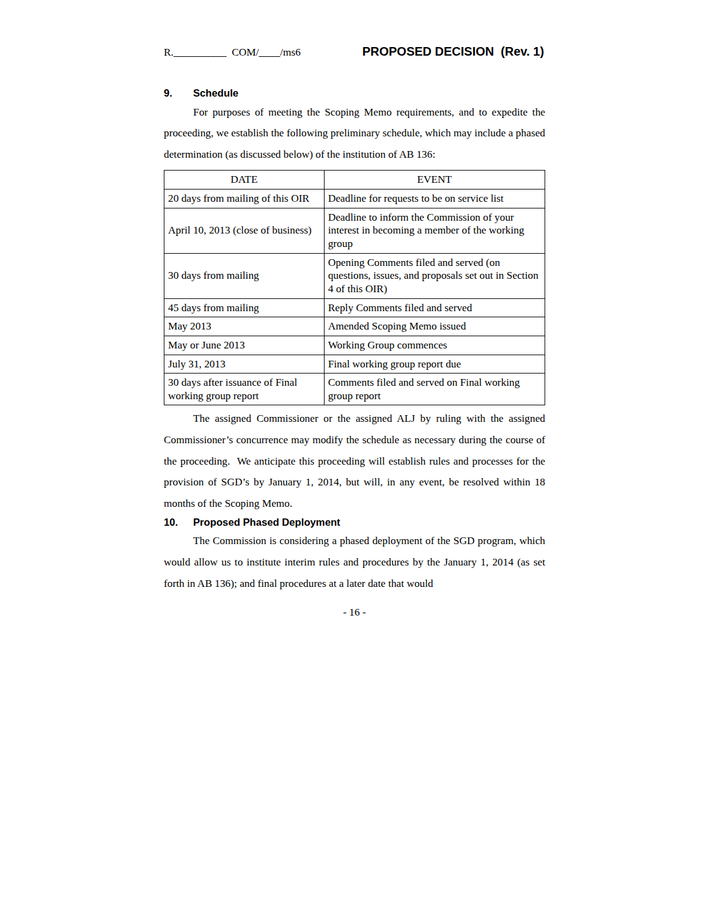R.__________ COM/____/ms6
PROPOSED DECISION (Rev. 1)
9. Schedule
For purposes of meeting the Scoping Memo requirements, and to expedite the proceeding, we establish the following preliminary schedule, which may include a phased determination (as discussed below) of the institution of AB 136:
| DATE | EVENT |
| --- | --- |
| 20 days from mailing of this OIR | Deadline for requests to be on service list |
| April 10, 2013 (close of business) | Deadline to inform the Commission of your interest in becoming a member of the working group |
| 30 days from mailing | Opening Comments filed and served (on questions, issues, and proposals set out in Section 4 of this OIR) |
| 45 days from mailing | Reply Comments filed and served |
| May 2013 | Amended Scoping Memo issued |
| May or June 2013 | Working Group commences |
| July 31, 2013 | Final working group report due |
| 30 days after issuance of Final working group report | Comments filed and served on Final working group report |
The assigned Commissioner or the assigned ALJ by ruling with the assigned Commissioner’s concurrence may modify the schedule as necessary during the course of the proceeding. We anticipate this proceeding will establish rules and processes for the provision of SGD’s by January 1, 2014, but will, in any event, be resolved within 18 months of the Scoping Memo.
10. Proposed Phased Deployment
The Commission is considering a phased deployment of the SGD program, which would allow us to institute interim rules and procedures by the January 1, 2014 (as set forth in AB 136); and final procedures at a later date that would
- 16 -